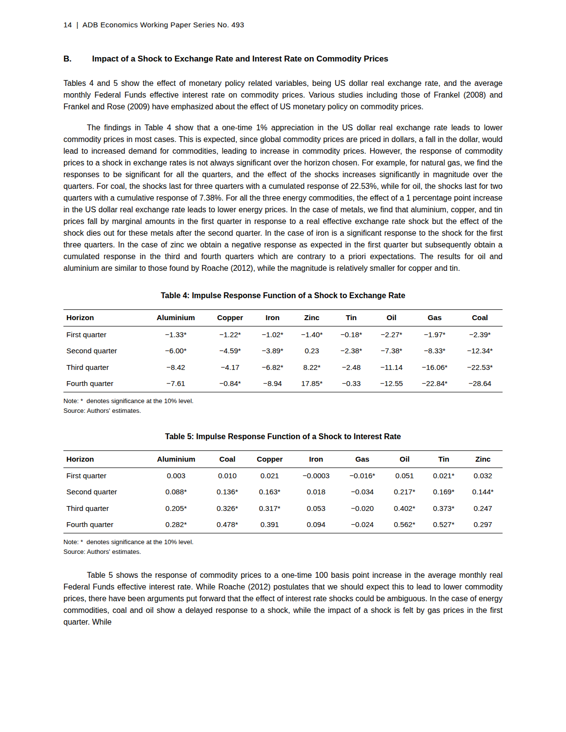14 | ADB Economics Working Paper Series No. 493
B. Impact of a Shock to Exchange Rate and Interest Rate on Commodity Prices
Tables 4 and 5 show the effect of monetary policy related variables, being US dollar real exchange rate, and the average monthly Federal Funds effective interest rate on commodity prices. Various studies including those of Frankel (2008) and Frankel and Rose (2009) have emphasized about the effect of US monetary policy on commodity prices.
The findings in Table 4 show that a one-time 1% appreciation in the US dollar real exchange rate leads to lower commodity prices in most cases. This is expected, since global commodity prices are priced in dollars, a fall in the dollar, would lead to increased demand for commodities, leading to increase in commodity prices. However, the response of commodity prices to a shock in exchange rates is not always significant over the horizon chosen. For example, for natural gas, we find the responses to be significant for all the quarters, and the effect of the shocks increases significantly in magnitude over the quarters. For coal, the shocks last for three quarters with a cumulated response of 22.53%, while for oil, the shocks last for two quarters with a cumulative response of 7.38%. For all the three energy commodities, the effect of a 1 percentage point increase in the US dollar real exchange rate leads to lower energy prices. In the case of metals, we find that aluminium, copper, and tin prices fall by marginal amounts in the first quarter in response to a real effective exchange rate shock but the effect of the shock dies out for these metals after the second quarter. In the case of iron is a significant response to the shock for the first three quarters. In the case of zinc we obtain a negative response as expected in the first quarter but subsequently obtain a cumulated response in the third and fourth quarters which are contrary to a priori expectations. The results for oil and aluminium are similar to those found by Roache (2012), while the magnitude is relatively smaller for copper and tin.
Table 4: Impulse Response Function of a Shock to Exchange Rate
| Horizon | Aluminium | Copper | Iron | Zinc | Tin | Oil | Gas | Coal |
| --- | --- | --- | --- | --- | --- | --- | --- | --- |
| First quarter | −1.33* | −1.22* | −1.02* | −1.40* | −0.18* | −2.27* | −1.97* | −2.39* |
| Second quarter | −6.00* | −4.59* | −3.89* | 0.23 | −2.38* | −7.38* | −8.33* | −12.34* |
| Third quarter | −8.42 | −4.17 | −6.82* | 8.22* | −2.48 | −11.14 | −16.06* | −22.53* |
| Fourth quarter | −7.61 | −0.84* | −8.94 | 17.85* | −0.33 | −12.55 | −22.84* | −28.64 |
Note: * denotes significance at the 10% level.
Source: Authors' estimates.
Table 5: Impulse Response Function of a Shock to Interest Rate
| Horizon | Aluminium | Coal | Copper | Iron | Gas | Oil | Tin | Zinc |
| --- | --- | --- | --- | --- | --- | --- | --- | --- |
| First quarter | 0.003 | 0.010 | 0.021 | −0.0003 | −0.016* | 0.051 | 0.021* | 0.032 |
| Second quarter | 0.088* | 0.136* | 0.163* | 0.018 | −0.034 | 0.217* | 0.169* | 0.144* |
| Third quarter | 0.205* | 0.326* | 0.317* | 0.053 | −0.020 | 0.402* | 0.373* | 0.247 |
| Fourth quarter | 0.282* | 0.478* | 0.391 | 0.094 | −0.024 | 0.562* | 0.527* | 0.297 |
Note: * denotes significance at the 10% level.
Source: Authors' estimates.
Table 5 shows the response of commodity prices to a one-time 100 basis point increase in the average monthly real Federal Funds effective interest rate. While Roache (2012) postulates that we should expect this to lead to lower commodity prices, there have been arguments put forward that the effect of interest rate shocks could be ambiguous. In the case of energy commodities, coal and oil show a delayed response to a shock, while the impact of a shock is felt by gas prices in the first quarter. While